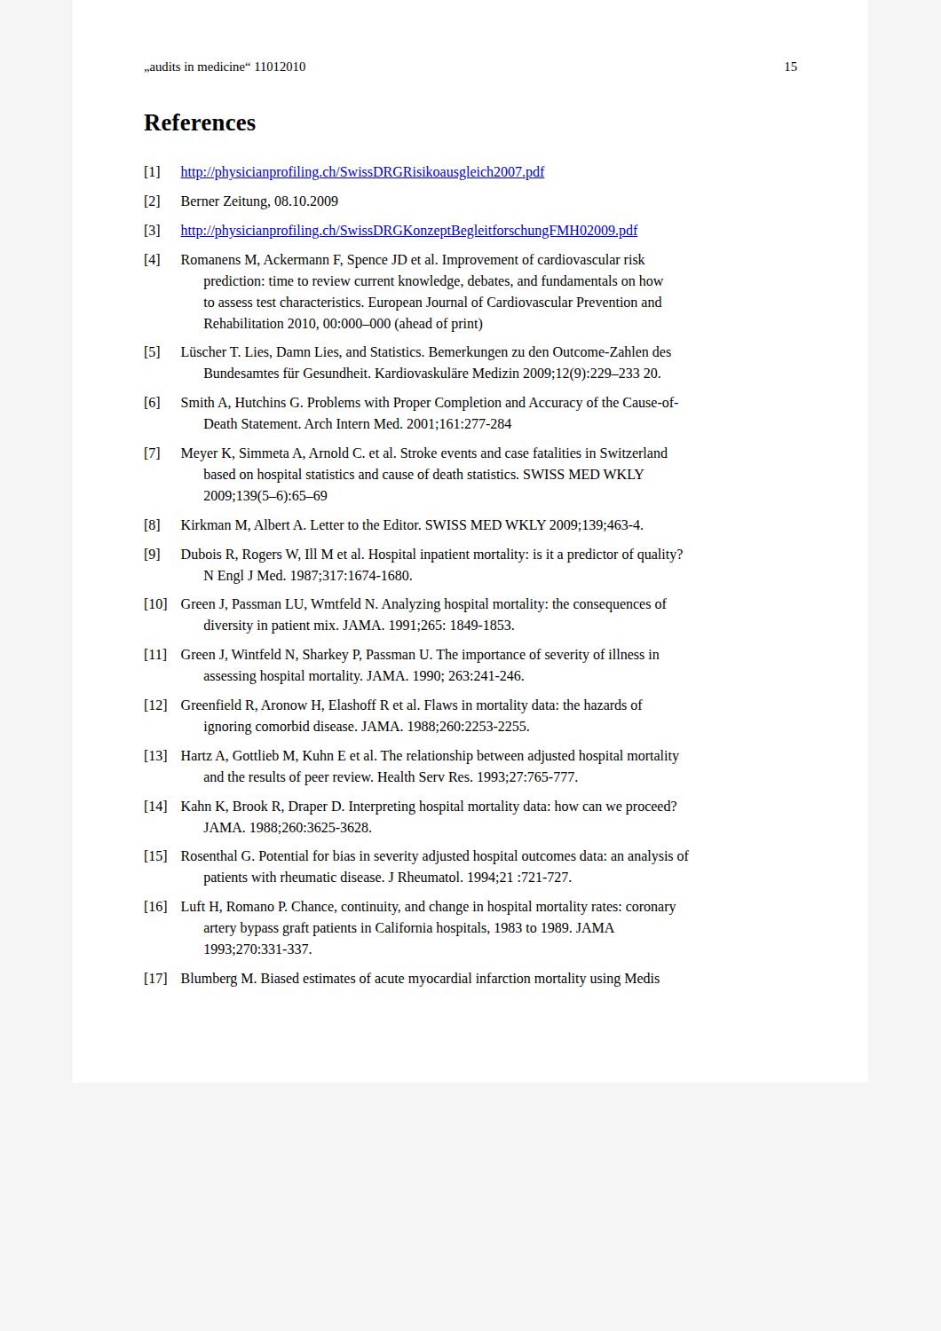„audits in medicine“ 11012010 15
References
[1] http://physicianprofiling.ch/SwissDRGRisikoausgleich2007.pdf
[2] Berner Zeitung, 08.10.2009
[3] http://physicianprofiling.ch/SwissDRGKonzeptBegleitforschungFMH02009.pdf
[4] Romanens M, Ackermann F, Spence JD et al. Improvement of cardiovascular risk prediction: time to review current knowledge, debates, and fundamentals on how to assess test characteristics. European Journal of Cardiovascular Prevention and Rehabilitation 2010, 00:000–000 (ahead of print)
[5] Lüscher T. Lies, Damn Lies, and Statistics. Bemerkungen zu den Outcome-Zahlen des Bundesamtes für Gesundheit. Kardiovaskuläre Medizin 2009;12(9):229–233 20.
[6] Smith A, Hutchins G. Problems with Proper Completion and Accuracy of the Cause-of- Death Statement. Arch Intern Med. 2001;161:277-284
[7] Meyer K, Simmeta A, Arnold C. et al. Stroke events and case fatalities in Switzerland based on hospital statistics and cause of death statistics. SWISS MED WKLY 2009;139(5–6):65–69
[8] Kirkman M, Albert A. Letter to the Editor. SWISS MED WKLY 2009;139;463-4.
[9] Dubois R, Rogers W, Ill M et al. Hospital inpatient mortality: is it a predictor of quality? N Engl J Med. 1987;317:1674-1680.
[10] Green J, Passman LU, Wmtfeld N. Analyzing hospital mortality: the consequences of diversity in patient mix. JAMA. 1991;265: 1849-1853.
[11] Green J, Wintfeld N, Sharkey P, Passman U. The importance of severity of illness in assessing hospital mortality. JAMA. 1990; 263:241-246.
[12] Greenfield R, Aronow H, Elashoff R et al. Flaws in mortality data: the hazards of ignoring comorbid disease. JAMA. 1988;260:2253-2255.
[13] Hartz A, Gottlieb M, Kuhn E et al. The relationship between adjusted hospital mortality and the results of peer review. Health Serv Res. 1993;27:765-777.
[14] Kahn K, Brook R, Draper D. Interpreting hospital mortality data: how can we proceed? JAMA. 1988;260:3625-3628.
[15] Rosenthal G. Potential for bias in severity adjusted hospital outcomes data: an analysis of patients with rheumatic disease. J Rheumatol. 1994;21 :721-727.
[16] Luft H, Romano P. Chance, continuity, and change in hospital mortality rates: coronary artery bypass graft patients in California hospitals, 1983 to 1989. JAMA 1993;270:331-337.
[17] Blumberg M. Biased estimates of acute myocardial infarction mortality using Medis